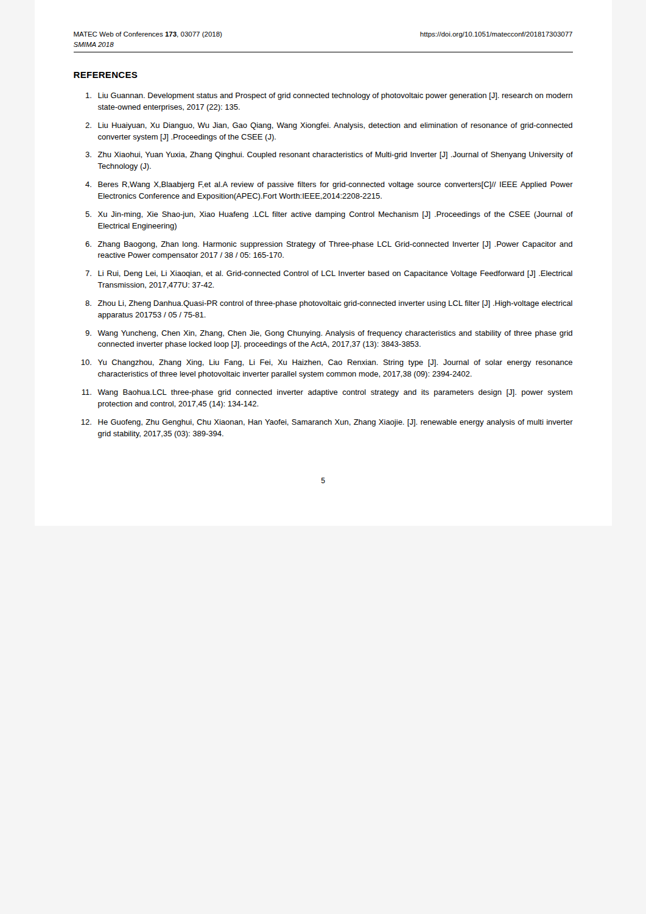MATEC Web of Conferences 173, 03077 (2018)
SMIMA 2018
https://doi.org/10.1051/matecconf/201817303077
REFERENCES
Liu Guannan. Development status and Prospect of grid connected technology of photovoltaic power generation [J]. research on modern state-owned enterprises, 2017 (22): 135.
Liu Huaiyuan, Xu Dianguo, Wu Jian, Gao Qiang, Wang Xiongfei. Analysis, detection and elimination of resonance of grid-connected converter system [J] .Proceedings of the CSEE (J).
Zhu Xiaohui, Yuan Yuxia, Zhang Qinghui. Coupled resonant characteristics of Multi-grid Inverter [J] .Journal of Shenyang University of Technology (J).
Beres R,Wang X,Blaabjerg F,et al.A review of passive filters for grid-connected voltage source converters[C]// IEEE Applied Power Electronics Conference and Exposition(APEC).Fort Worth:IEEE,2014:2208-2215.
Xu Jin-ming, Xie Shao-jun, Xiao Huafeng .LCL filter active damping Control Mechanism [J] .Proceedings of the CSEE (Journal of Electrical Engineering)
Zhang Baogong, Zhan long. Harmonic suppression Strategy of Three-phase LCL Grid-connected Inverter [J] .Power Capacitor and reactive Power compensator 2017 / 38 / 05: 165-170.
Li Rui, Deng Lei, Li Xiaoqian, et al. Grid-connected Control of LCL Inverter based on Capacitance Voltage Feedforward [J] .Electrical Transmission, 2017,477U: 37-42.
Zhou Li, Zheng Danhua.Quasi-PR control of three-phase photovoltaic grid-connected inverter using LCL filter [J] .High-voltage electrical apparatus 201753 / 05 / 75-81.
Wang Yuncheng, Chen Xin, Zhang, Chen Jie, Gong Chunying. Analysis of frequency characteristics and stability of three phase grid connected inverter phase locked loop [J]. proceedings of the ActA, 2017,37 (13): 3843-3853.
Yu Changzhou, Zhang Xing, Liu Fang, Li Fei, Xu Haizhen, Cao Renxian. String type [J]. Journal of solar energy resonance characteristics of three level photovoltaic inverter parallel system common mode, 2017,38 (09): 2394-2402.
Wang Baohua.LCL three-phase grid connected inverter adaptive control strategy and its parameters design [J]. power system protection and control, 2017,45 (14): 134-142.
He Guofeng, Zhu Genghui, Chu Xiaonan, Han Yaofei, Samaranch Xun, Zhang Xiaojie. [J]. renewable energy analysis of multi inverter grid stability, 2017,35 (03): 389-394.
5